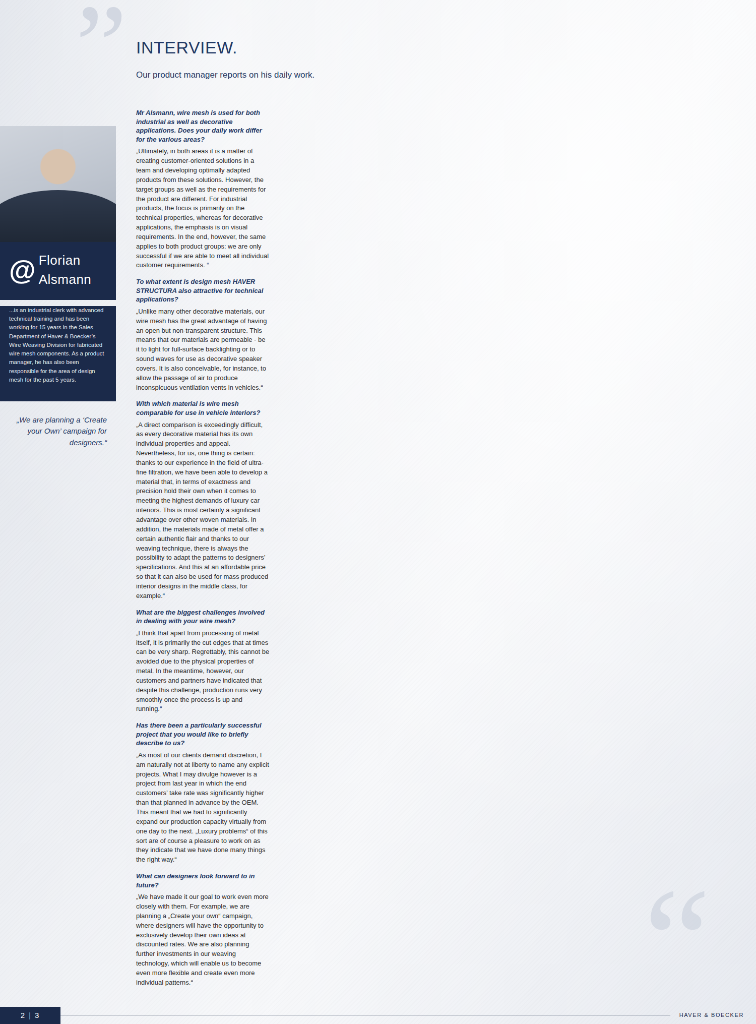” “
@Florian Alsmann
...is an industrial clerk with advanced technical training and has been working for 15 years in the Sales Department of Haver & Boecker’s Wire Weaving Division for fabricated wire mesh components. As a product manager, he has also been responsible for the area of design mesh for the past 5 years.
„We are planning a ‘Create your Own’ campaign for designers.“
INTERVIEW.
Our product manager reports on his daily work.
Mr Alsmann, wire mesh is used for both industrial as well as decorative applications. Does your daily work differ for the various areas?
„Ultimately, in both areas it is a matter of creating customer-oriented solutions in a team and developing optimally adapted products from these solutions. However, the target groups as well as the requirements for the product are different. For industrial products, the focus is primarily on the technical properties, whereas for decorative applications, the emphasis is on visual requirements. In the end, however, the same applies to both product groups: we are only successful if we are able to meet all individual customer requirements. “
To what extent is design mesh HAVER STRUCTURA also attractive for technical applications?
„Unlike many other decorative materials, our wire mesh has the great advantage of having an open but non-transparent structure. This means that our materials are permeable - be it to light for full-surface backlighting or to sound waves for use as decorative speaker covers. It is also conceivable, for instance, to allow the passage of air to produce inconspicuous ventilation vents in vehicles.“
With which material is wire mesh comparable for use in vehicle interiors?
„A direct comparison is exceedingly difficult, as every decorative material has its own individual properties and appeal. Nevertheless, for us, one thing is certain: thanks to our experience in the field of ultra-fine filtration, we have been able to develop a material that, in terms of exactness and precision hold their own when it comes to meeting the highest demands of luxury car interiors. This is most certainly a significant advantage over other woven materials. In addition, the materials made of metal offer a certain authentic flair and thanks to our weaving technique, there is always the possibility to adapt the patterns to designers’ specifications. And this at an affordable price so that it can also be used for mass produced interior designs in the middle class, for example.“
What are the biggest challenges involved in dealing with your wire mesh?
„I think that apart from processing of metal itself, it is primarily the cut edges that at times can be very sharp. Regrettably, this cannot be avoided due to the physical properties of metal. In the meantime, however, our customers and partners have indicated that despite this challenge, production runs very smoothly once the process is up and running.“
Has there been a particularly successful project that you would like to briefly describe to us?
„As most of our clients demand discretion, I am naturally not at liberty to name any explicit projects. What I may divulge however is a project from last year in which the end customers’ take rate was significantly higher than that planned in advance by the OEM. This meant that we had to significantly expand our production capacity virtually from one day to the next. „Luxury problems“ of this sort are of course a pleasure to work on as they indicate that we have done many things the right way.“
What can designers look forward to in future?
„We have made it our goal to work even more closely with them. For example, we are planning a „Create your own“ campaign, where designers will have the opportunity to exclusively develop their own ideas at discounted rates. We are also planning further investments in our weaving technology, which will enable us to become even more flexible and create even more individual patterns.“
2|3
HAVER & BOECKER